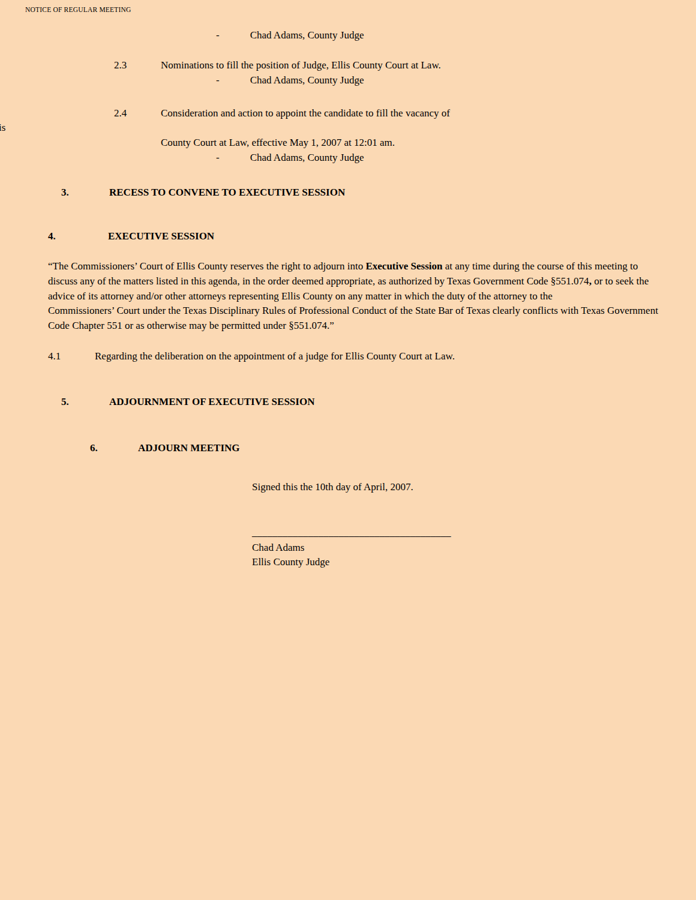NOTICE OF REGULAR MEETING
- Chad Adams, County Judge
2.3 Nominations to fill the position of Judge, Ellis County Court at Law.
- Chad Adams, County Judge
2.4 Consideration and action to appoint the candidate to fill the vacancy of
Judge, Ellis
County Court at Law, effective May 1, 2007 at 12:01 am.
- Chad Adams, County Judge
3. RECESS TO CONVENE TO EXECUTIVE SESSION
4. EXECUTIVE SESSION
“The Commissioners’ Court of Ellis County reserves the right to adjourn into Executive Session at any time during the course of this meeting to discuss any of the matters listed in this agenda, in the order deemed appropriate, as authorized by Texas Government Code §551.074, or to seek the advice of its attorney and/or other attorneys representing Ellis County on any matter in which the duty of the attorney to the
Commissioners’ Court under the Texas Disciplinary Rules of Professional Conduct of the State Bar of Texas clearly conflicts with Texas Government Code Chapter 551 or as otherwise may be permitted under §551.074.”
4.1 Regarding the deliberation on the appointment of a judge for Ellis County Court at Law.
5. ADJOURNMENT OF EXECUTIVE SESSION
6. ADJOURN MEETING
Signed this the 10th day of April, 2007.
_______________________________________
Chad Adams
Ellis County Judge